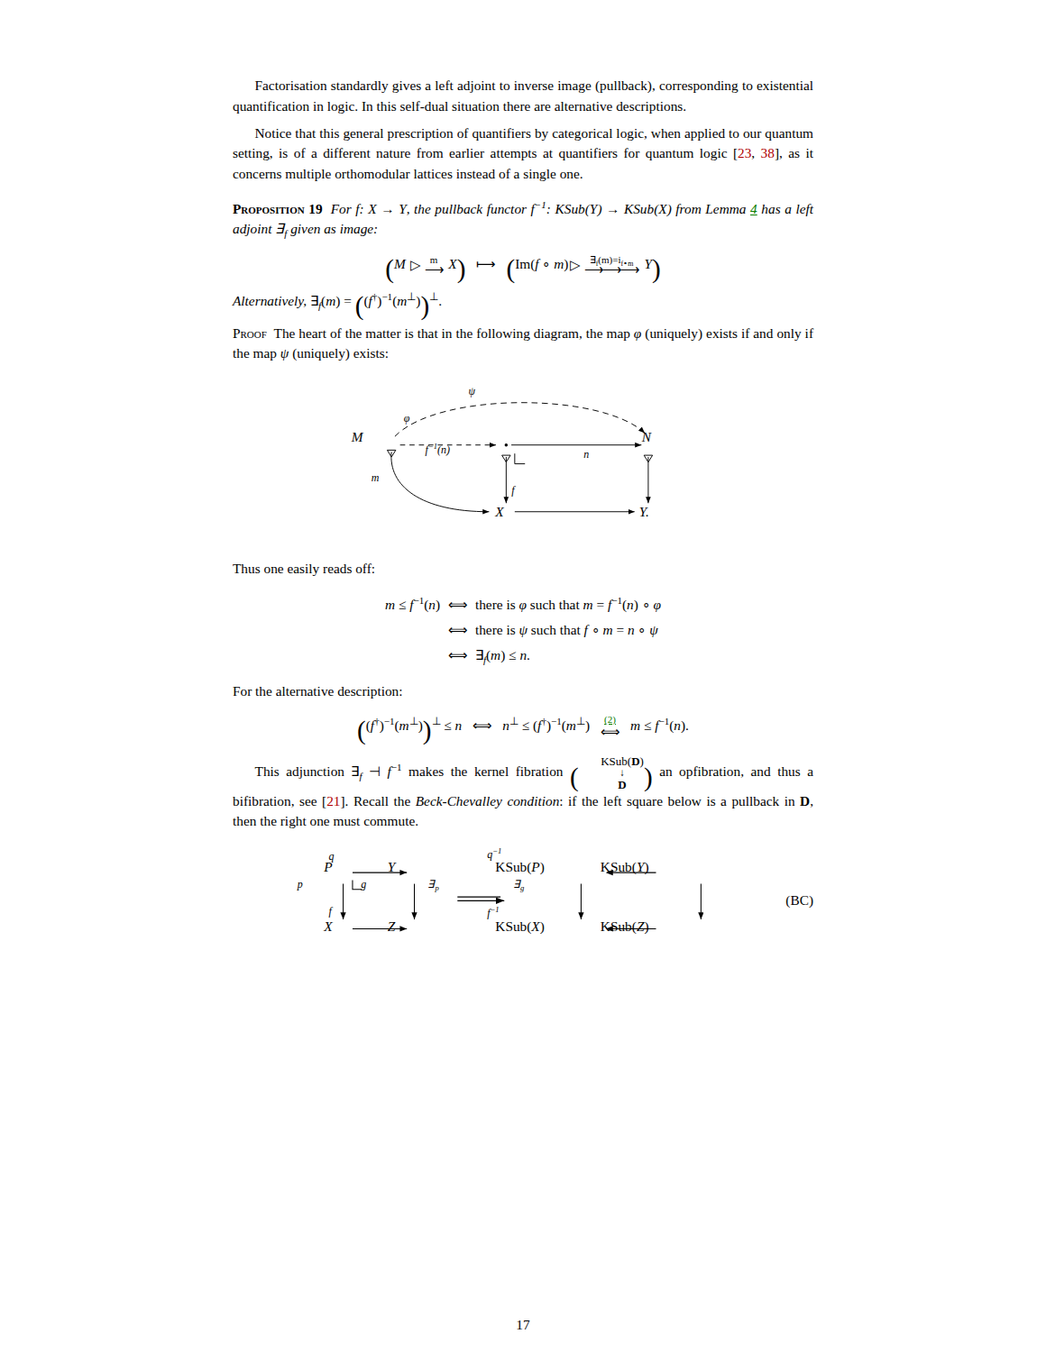Factorisation standardly gives a left adjoint to inverse image (pullback), corresponding to existential quantification in logic. In this self-dual situation there are alternative descriptions.
Notice that this general prescription of quantifiers by categorical logic, when applied to our quantum setting, is of a different nature from earlier attempts at quantifiers for quantum logic [23, 38], as it concerns multiple orthomodular lattices instead of a single one.
Proposition 19 For f: X → Y, the pullback functor f−1: KSub(Y) → KSub(X) from Lemma 4 has a left adjoint ∃f given as image:
(M ▷m⟶ X) ⟼ (Im(f ∘ m)▷∃f(m)=if∘m⟶⟶⟶ Y)
Alternatively, ∃f(m) = ((f†)−1(m⊥))⊥.
Proof The heart of the matter is that in the following diagram, the map φ (uniquely) exists if and only if the map ψ (uniquely) exists:
M N X Y. ψ φ f−1(n) n m f
Thus one easily reads off:
| m ≤ f −1 ( n ) | ⟺ | there is φ such that m = f −1 ( n ) ∘ φ |
| | ⟺ | there is ψ such that f ∘ m = n ∘ ψ |
| | ⟺ | ∃ f ( m ) ≤ n . |
For the alternative description:
((f†)−1(m⊥))⊥ ≤ n ⟺ n⊥ ≤ (f†)−1(m⊥) (2) ⟺ m ≤ f−1(n).
This adjunction ∃f ⊣ f−1 makes the kernel fibration (KSub(D)↓D) an opfibration, and thus a bifibration, see [21]. Recall the Beck-Chevalley condition: if the left square below is a pullback in D, then the right one must commute.
P Y X Z q p g f KSub(P) KSub(Y) KSub(X) KSub(Z) q−1 ∃p ∃g f−1 (BC)
17